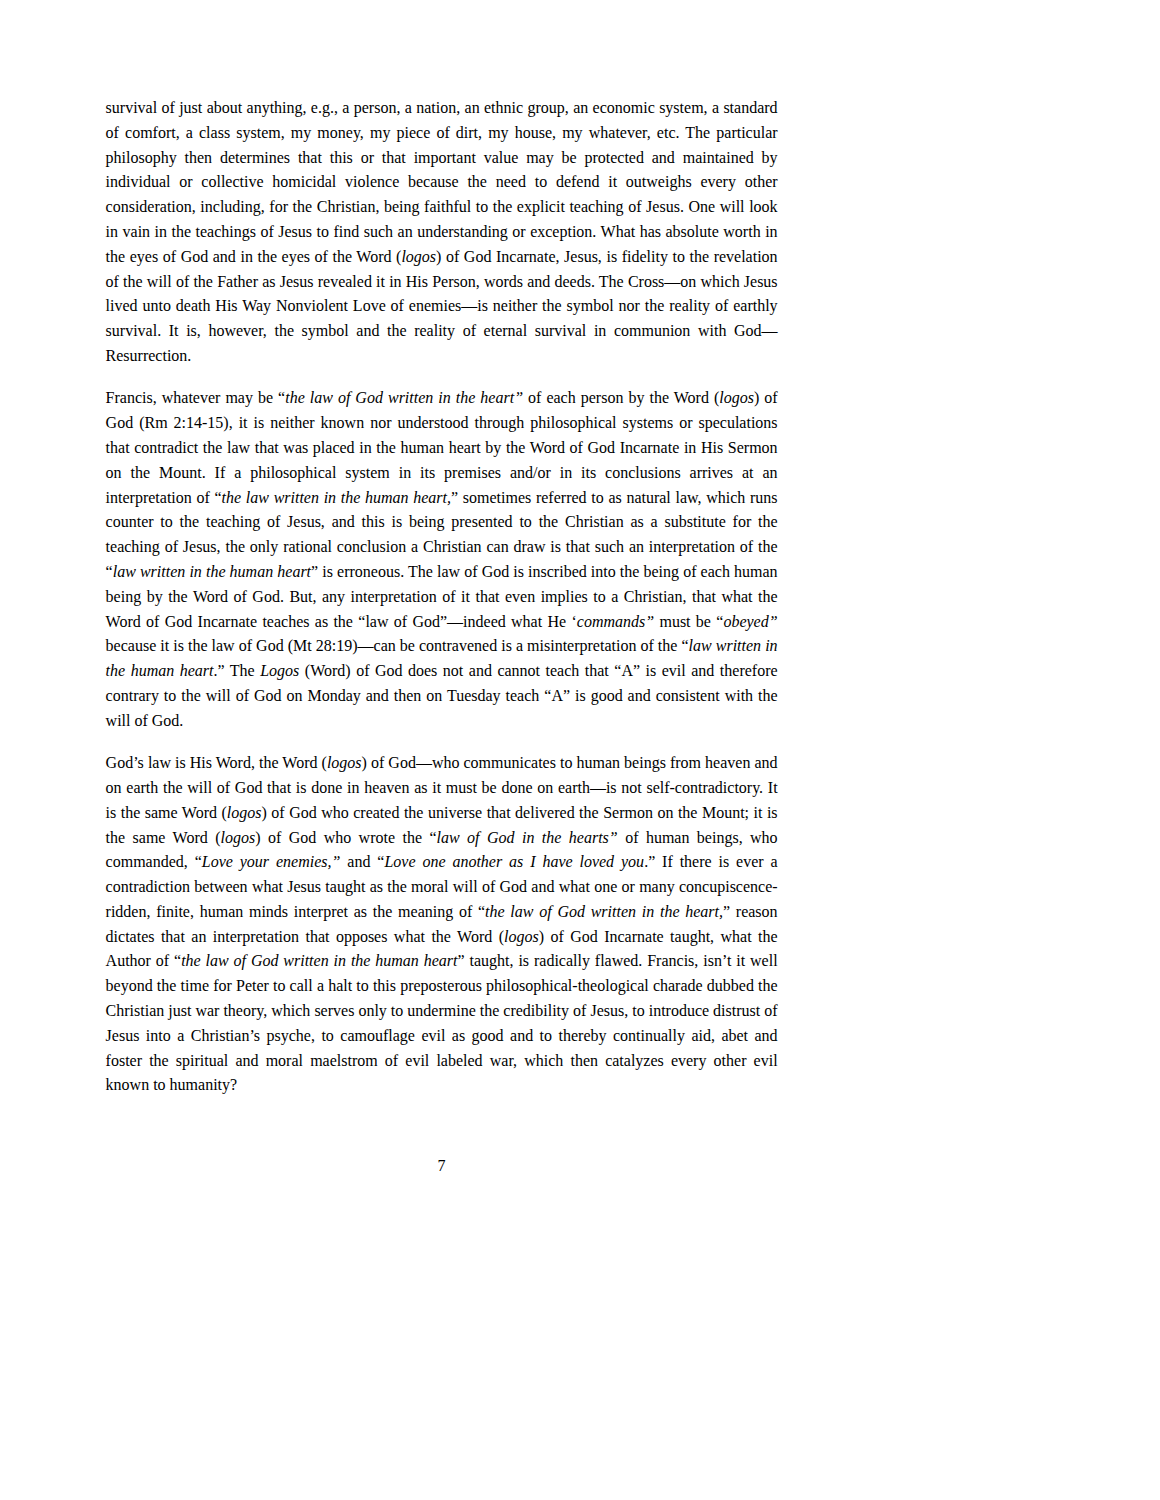survival of just about anything, e.g., a person, a nation, an ethnic group, an economic system, a standard of comfort, a class system, my money, my piece of dirt, my house, my whatever, etc. The particular philosophy then determines that this or that important value may be protected and maintained by individual or collective homicidal violence because the need to defend it outweighs every other consideration, including, for the Christian, being faithful to the explicit teaching of Jesus. One will look in vain in the teachings of Jesus to find such an understanding or exception. What has absolute worth in the eyes of God and in the eyes of the Word (logos) of God Incarnate, Jesus, is fidelity to the revelation of the will of the Father as Jesus revealed it in His Person, words and deeds. The Cross—on which Jesus lived unto death His Way Nonviolent Love of enemies—is neither the symbol nor the reality of earthly survival. It is, however, the symbol and the reality of eternal survival in communion with God—Resurrection.
Francis, whatever may be “the law of God written in the heart” of each person by the Word (logos) of God (Rm 2:14-15), it is neither known nor understood through philosophical systems or speculations that contradict the law that was placed in the human heart by the Word of God Incarnate in His Sermon on the Mount. If a philosophical system in its premises and/or in its conclusions arrives at an interpretation of “the law written in the human heart,” sometimes referred to as natural law, which runs counter to the teaching of Jesus, and this is being presented to the Christian as a substitute for the teaching of Jesus, the only rational conclusion a Christian can draw is that such an interpretation of the “law written in the human heart” is erroneous. The law of God is inscribed into the being of each human being by the Word of God. But, any interpretation of it that even implies to a Christian, that what the Word of God Incarnate teaches as the “law of God”—indeed what He ‘commands” must be “obeyed” because it is the law of God (Mt 28:19)—can be contravened is a misinterpretation of the “law written in the human heart.” The Logos (Word) of God does not and cannot teach that “A” is evil and therefore contrary to the will of God on Monday and then on Tuesday teach “A” is good and consistent with the will of God.
God’s law is His Word, the Word (logos) of God—who communicates to human beings from heaven and on earth the will of God that is done in heaven as it must be done on earth—is not self-contradictory. It is the same Word (logos) of God who created the universe that delivered the Sermon on the Mount; it is the same Word (logos) of God who wrote the “law of God in the hearts” of human beings, who commanded, “Love your enemies,” and “Love one another as I have loved you.” If there is ever a contradiction between what Jesus taught as the moral will of God and what one or many concupiscence-ridden, finite, human minds interpret as the meaning of “the law of God written in the heart,” reason dictates that an interpretation that opposes what the Word (logos) of God Incarnate taught, what the Author of “the law of God written in the human heart” taught, is radically flawed. Francis, isn’t it well beyond the time for Peter to call a halt to this preposterous philosophical-theological charade dubbed the Christian just war theory, which serves only to undermine the credibility of Jesus, to introduce distrust of Jesus into a Christian’s psyche, to camouflage evil as good and to thereby continually aid, abet and foster the spiritual and moral maelstrom of evil labeled war, which then catalyzes every other evil known to humanity?
7